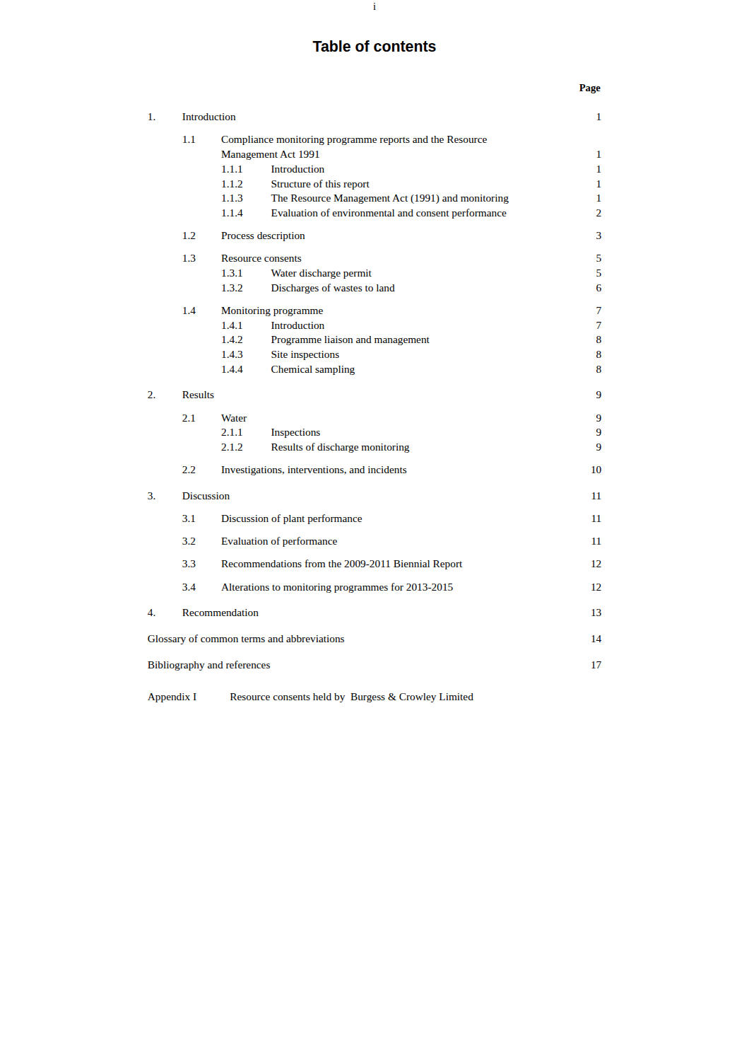i
Table of contents
Page
| 1. | Introduction | 1 |
| | 1.1 | Compliance monitoring programme reports and the Resource Management Act 1991 | 1 |
| | | 1.1.1 | Introduction | 1 |
| | | 1.1.2 | Structure of this report | 1 |
| | | 1.1.3 | The Resource Management Act (1991) and monitoring | 1 |
| | | 1.1.4 | Evaluation of environmental and consent performance | 2 |
| | 1.2 | Process description | 3 |
| | 1.3 | Resource consents | 5 |
| | | 1.3.1 | Water discharge permit | 5 |
| | | 1.3.2 | Discharges of wastes to land | 6 |
| | 1.4 | Monitoring programme | 7 |
| | | 1.4.1 | Introduction | 7 |
| | | 1.4.2 | Programme liaison and management | 8 |
| | | 1.4.3 | Site inspections | 8 |
| | | 1.4.4 | Chemical sampling | 8 |
| 2. | Results | 9 |
| | 2.1 | Water | 9 |
| | | 2.1.1 | Inspections | 9 |
| | | 2.1.2 | Results of discharge monitoring | 9 |
| | 2.2 | Investigations, interventions, and incidents | 10 |
| 3. | Discussion | 11 |
| | 3.1 | Discussion of plant performance | 11 |
| | 3.2 | Evaluation of performance | 11 |
| | 3.3 | Recommendations from the 2009-2011 Biennial Report | 12 |
| | 3.4 | Alterations to monitoring programmes for 2013-2015 | 12 |
| 4. | Recommendation | 13 |
| Glossary of common terms and abbreviations | 14 |
| Bibliography and references | 17 |
| Appendix I | Resource consents held by Burgess & Crowley Limited |